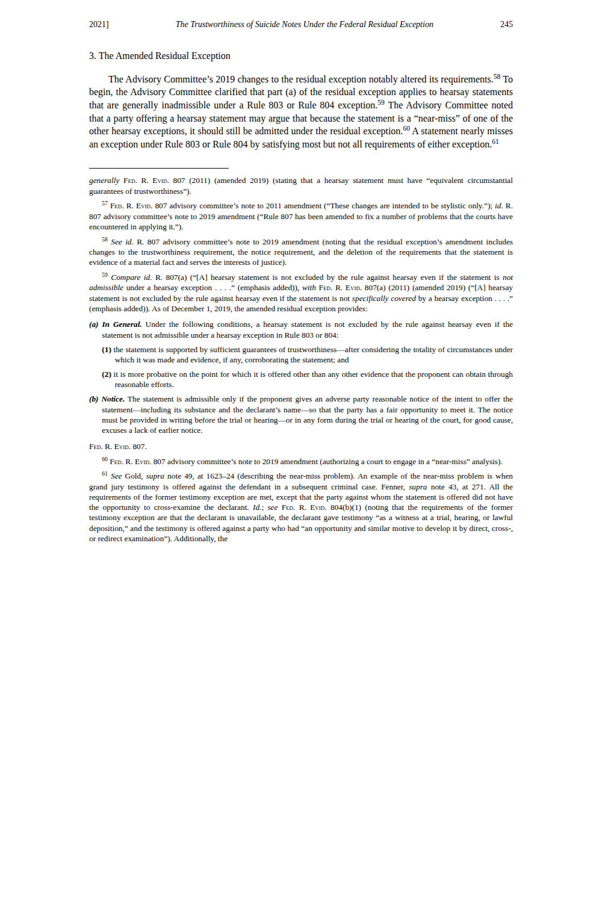2021] The Trustworthiness of Suicide Notes Under the Federal Residual Exception 245
3. The Amended Residual Exception
The Advisory Committee’s 2019 changes to the residual exception notably altered its requirements.58 To begin, the Advisory Committee clarified that part (a) of the residual exception applies to hearsay statements that are generally inadmissible under a Rule 803 or Rule 804 exception.59 The Advisory Committee noted that a party offering a hearsay statement may argue that because the statement is a “near-miss” of one of the other hearsay exceptions, it should still be admitted under the residual exception.60 A statement nearly misses an exception under Rule 803 or Rule 804 by satisfying most but not all requirements of either exception.61
generally Fed. R. Evid. 807 (2011) (amended 2019) (stating that a hearsay statement must have “equivalent circumstantial guarantees of trustworthiness”).
57 Fed. R. Evid. 807 advisory committee’s note to 2011 amendment (“These changes are intended to be stylistic only.”); id. R. 807 advisory committee’s note to 2019 amendment (“Rule 807 has been amended to fix a number of problems that the courts have encountered in applying it.”).
58 See id. R. 807 advisory committee’s note to 2019 amendment (noting that the residual exception’s amendment includes changes to the trustworthiness requirement, the notice requirement, and the deletion of the requirements that the statement is evidence of a material fact and serves the interests of justice).
59 Compare id. R. 807(a) (“[A] hearsay statement is not excluded by the rule against hearsay even if the statement is not admissible under a hearsay exception . . . .” (emphasis added)), with Fed. R. Evid. 807(a) (2011) (amended 2019) (“[A] hearsay statement is not excluded by the rule against hearsay even if the statement is not specifically covered by a hearsay exception . . . .” (emphasis added)). As of December 1, 2019, the amended residual exception provides:
(a) In General. Under the following conditions, a hearsay statement is not excluded by the rule against hearsay even if the statement is not admissible under a hearsay exception in Rule 803 or 804:
(1) the statement is supported by sufficient guarantees of trustworthiness—after considering the totality of circumstances under which it was made and evidence, if any, corroborating the statement; and
(2) it is more probative on the point for which it is offered other than any other evidence that the proponent can obtain through reasonable efforts.
(b) Notice. The statement is admissible only if the proponent gives an adverse party reasonable notice of the intent to offer the statement—including its substance and the declarant’s name—so that the party has a fair opportunity to meet it. The notice must be provided in writing before the trial or hearing—or in any form during the trial or hearing of the court, for good cause, excuses a lack of earlier notice.
Fed. R. Evid. 807.
60 Fed. R. Evid. 807 advisory committee’s note to 2019 amendment (authorizing a court to engage in a “near-miss” analysis).
61 See Gold, supra note 49, at 1623–24 (describing the near-miss problem). An example of the near-miss problem is when grand jury testimony is offered against the defendant in a subsequent criminal case. Fenner, supra note 43, at 271. All the requirements of the former testimony exception are met, except that the party against whom the statement is offered did not have the opportunity to cross-examine the declarant. Id.; see Fed. R. Evid. 804(b)(1) (noting that the requirements of the former testimony exception are that the declarant is unavailable, the declarant gave testimony “as a witness at a trial, hearing, or lawful deposition,” and the testimony is offered against a party who had “an opportunity and similar motive to develop it by direct, cross-, or redirect examination”). Additionally, the